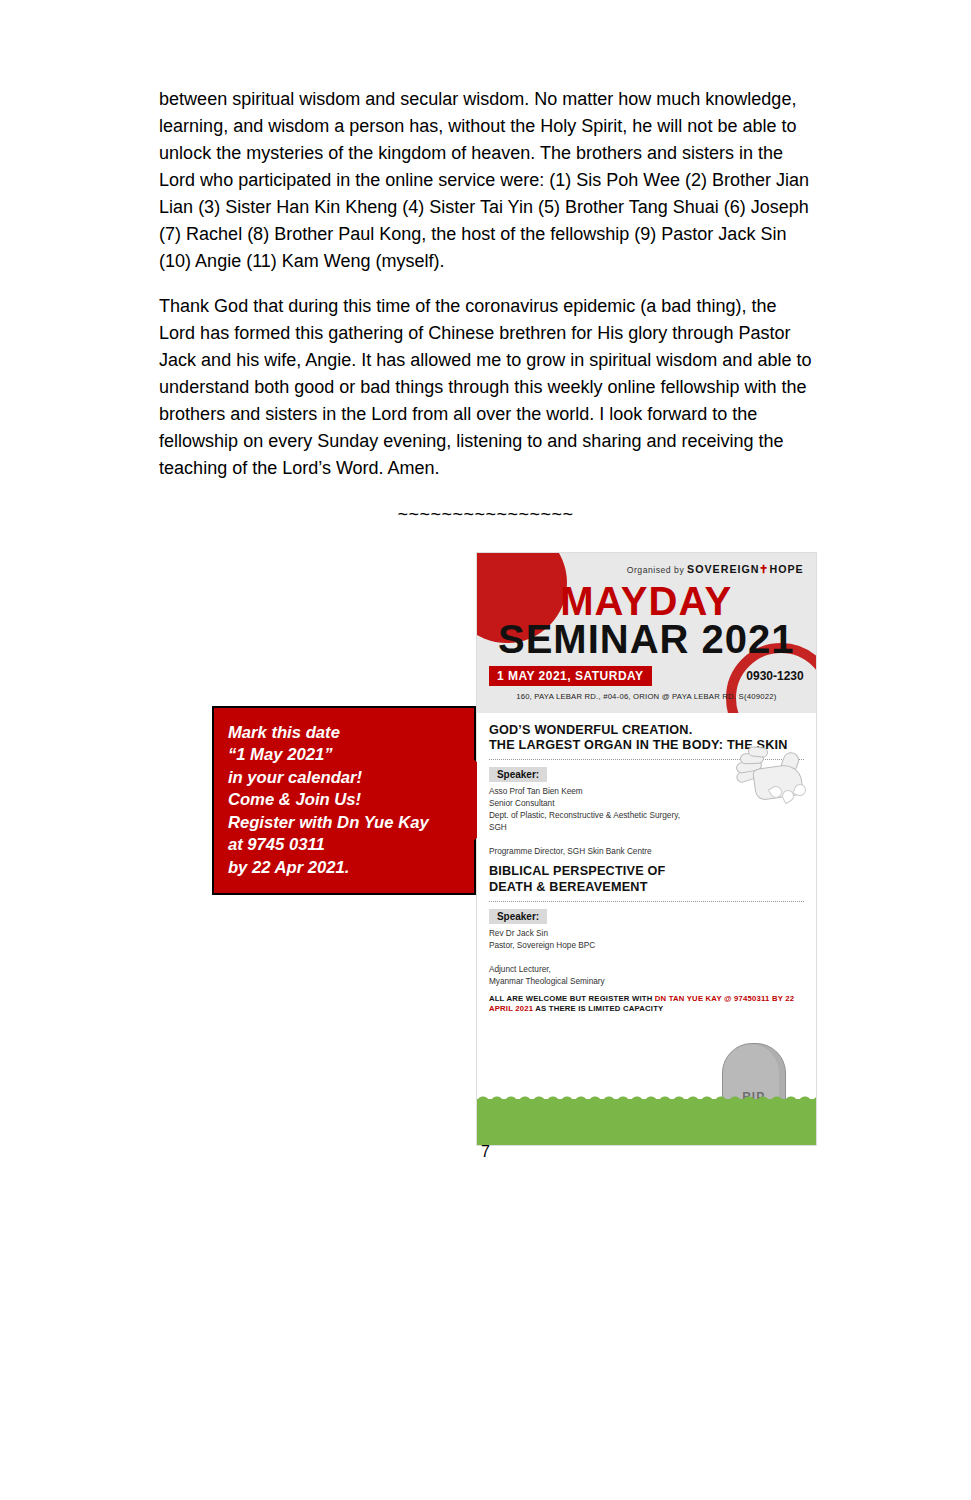between spiritual wisdom and secular wisdom. No matter how much knowledge, learning, and wisdom a person has, without the Holy Spirit, he will not be able to unlock the mysteries of the kingdom of heaven. The brothers and sisters in the Lord who participated in the online service were: (1) Sis Poh Wee (2) Brother Jian Lian (3) Sister Han Kin Kheng (4) Sister Tai Yin (5) Brother Tang Shuai (6) Joseph (7) Rachel (8) Brother Paul Kong, the host of the fellowship (9) Pastor Jack Sin (10) Angie (11) Kam Weng (myself).
Thank God that during this time of the coronavirus epidemic (a bad thing), the Lord has formed this gathering of Chinese brethren for His glory through Pastor Jack and his wife, Angie. It has allowed me to grow in spiritual wisdom and able to understand both good or bad things through this weekly online fellowship with the brothers and sisters in the Lord from all over the world. I look forward to the fellowship on every Sunday evening, listening to and sharing and receiving the teaching of the Lord’s Word. Amen.
~~~~~~~~~~~~~~~~
Mark this date
“1 May 2021”
in your calendar!
Come & Join Us!
Register with Dn Yue Kay
at 9745 0311
by 22 Apr 2021.
Organised by SOVEREIGN✝HOPE
MAYDAY
SEMINAR 2021
1 MAY 2021, SATURDAY 0930-1230
160, PAYA LEBAR RD., #04-06, ORION @ PAYA LEBAR RD. S(409022)
GOD’S WONDERFUL CREATION.
THE LARGEST ORGAN IN THE BODY: THE SKIN
Speaker:
Asso Prof Tan Bien Keem
Senior Consultant
Dept. of Plastic, Reconstructive & Aesthetic Surgery,
SGH
Programme Director, SGH Skin Bank Centre
BIBLICAL PERSPECTIVE OF
DEATH & BEREAVEMENT
Speaker:
Rev Dr Jack Sin
Pastor, Sovereign Hope BPC
Adjunct Lecturer,
Myanmar Theological Seminary
ALL ARE WELCOME BUT REGISTER WITH DN TAN YUE KAY @ 97450311 BY 22 APRIL 2021 AS THERE IS LIMITED CAPACITY
RIP
7